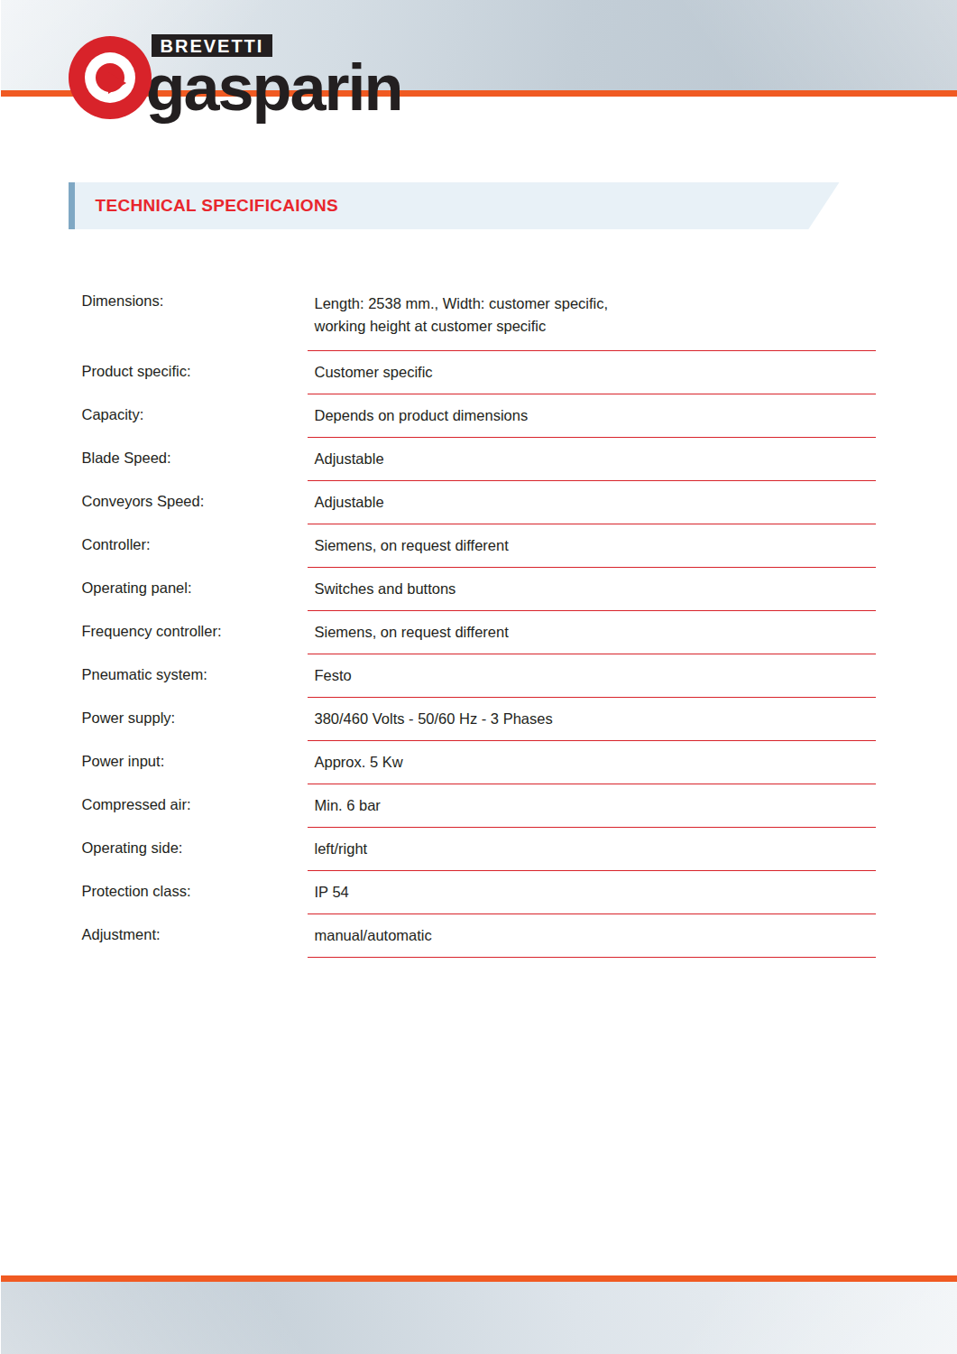BREVETTI gasparin
TECHNICAL SPECIFICAIONS
| Dimensions: | Length: 2538 mm., Width: customer specific, working height at customer specific |
| Product specific: | Customer specific |
| Capacity: | Depends on product dimensions |
| Blade Speed: | Adjustable |
| Conveyors Speed: | Adjustable |
| Controller: | Siemens, on request different |
| Operating panel: | Switches and buttons |
| Frequency controller: | Siemens, on request different |
| Pneumatic system: | Festo |
| Power supply: | 380/460 Volts - 50/60 Hz - 3 Phases |
| Power input: | Approx. 5 Kw |
| Compressed air: | Min. 6 bar |
| Operating side: | left/right |
| Protection class: | IP 54 |
| Adjustment: | manual/automatic |